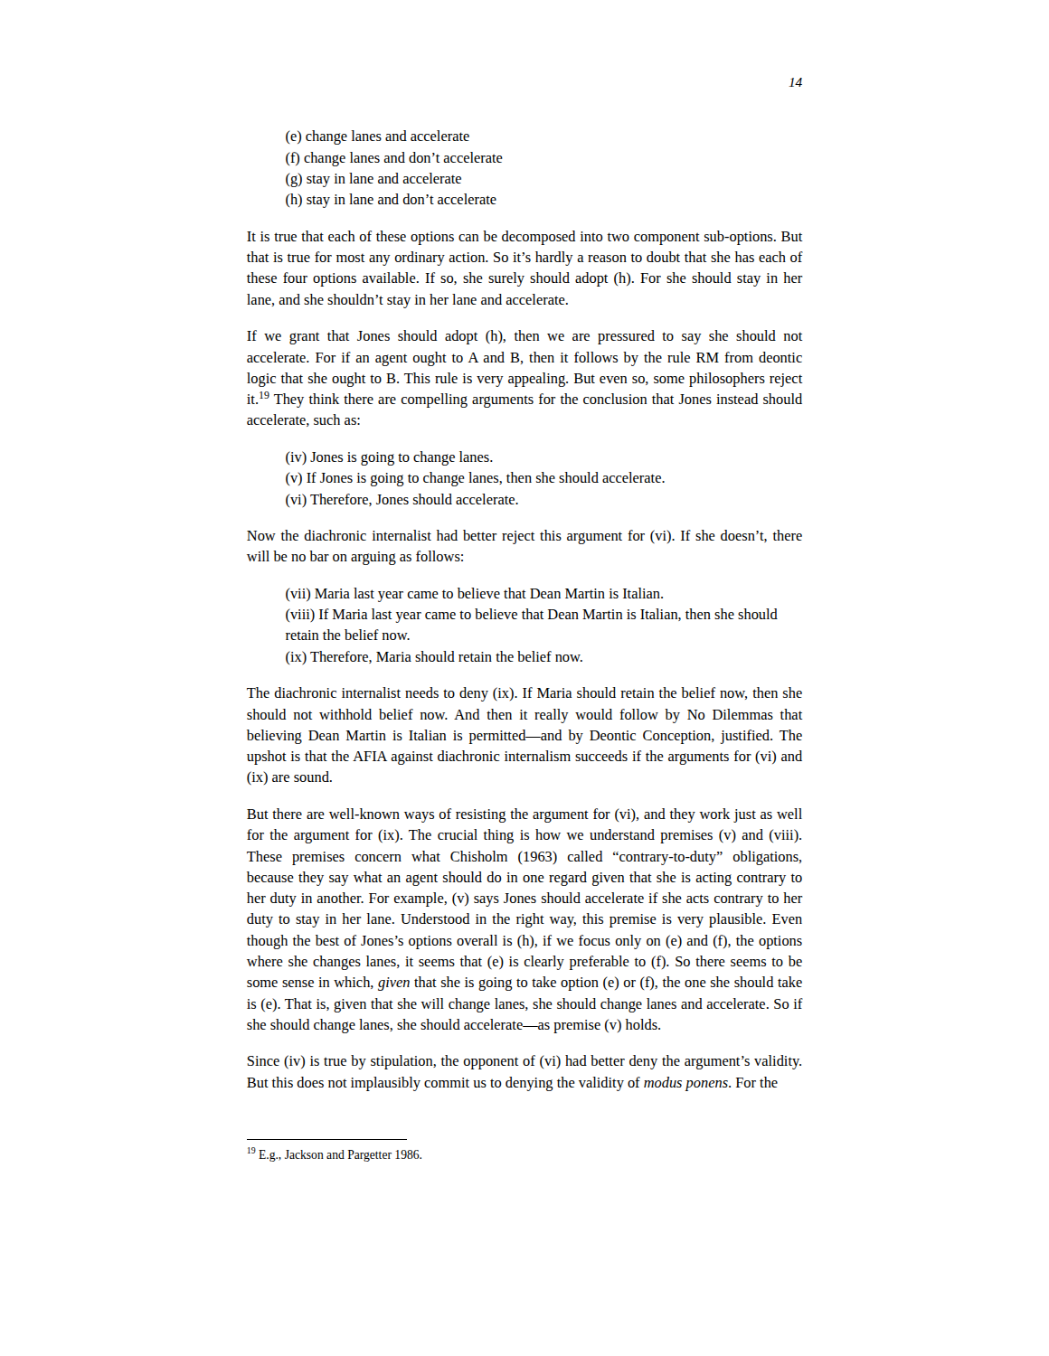14
(e) change lanes and accelerate
(f) change lanes and don’t accelerate
(g) stay in lane and accelerate
(h) stay in lane and don’t accelerate
It is true that each of these options can be decomposed into two component sub-options. But that is true for most any ordinary action. So it’s hardly a reason to doubt that she has each of these four options available. If so, she surely should adopt (h). For she should stay in her lane, and she shouldn’t stay in her lane and accelerate.
If we grant that Jones should adopt (h), then we are pressured to say she should not accelerate. For if an agent ought to A and B, then it follows by the rule RM from deontic logic that she ought to B. This rule is very appealing. But even so, some philosophers reject it.19 They think there are compelling arguments for the conclusion that Jones instead should accelerate, such as:
(iv) Jones is going to change lanes.
(v) If Jones is going to change lanes, then she should accelerate.
(vi) Therefore, Jones should accelerate.
Now the diachronic internalist had better reject this argument for (vi). If she doesn’t, there will be no bar on arguing as follows:
(vii) Maria last year came to believe that Dean Martin is Italian.
(viii) If Maria last year came to believe that Dean Martin is Italian, then she should retain the belief now.
(ix) Therefore, Maria should retain the belief now.
The diachronic internalist needs to deny (ix). If Maria should retain the belief now, then she should not withhold belief now. And then it really would follow by No Dilemmas that believing Dean Martin is Italian is permitted—and by Deontic Conception, justified. The upshot is that the AFIA against diachronic internalism succeeds if the arguments for (vi) and (ix) are sound.
But there are well-known ways of resisting the argument for (vi), and they work just as well for the argument for (ix). The crucial thing is how we understand premises (v) and (viii). These premises concern what Chisholm (1963) called “contrary-to-duty” obligations, because they say what an agent should do in one regard given that she is acting contrary to her duty in another. For example, (v) says Jones should accelerate if she acts contrary to her duty to stay in her lane. Understood in the right way, this premise is very plausible. Even though the best of Jones’s options overall is (h), if we focus only on (e) and (f), the options where she changes lanes, it seems that (e) is clearly preferable to (f). So there seems to be some sense in which, given that she is going to take option (e) or (f), the one she should take is (e). That is, given that she will change lanes, she should change lanes and accelerate. So if she should change lanes, she should accelerate—as premise (v) holds.
Since (iv) is true by stipulation, the opponent of (vi) had better deny the argument’s validity. But this does not implausibly commit us to denying the validity of modus ponens. For the
19 E.g., Jackson and Pargetter 1986.